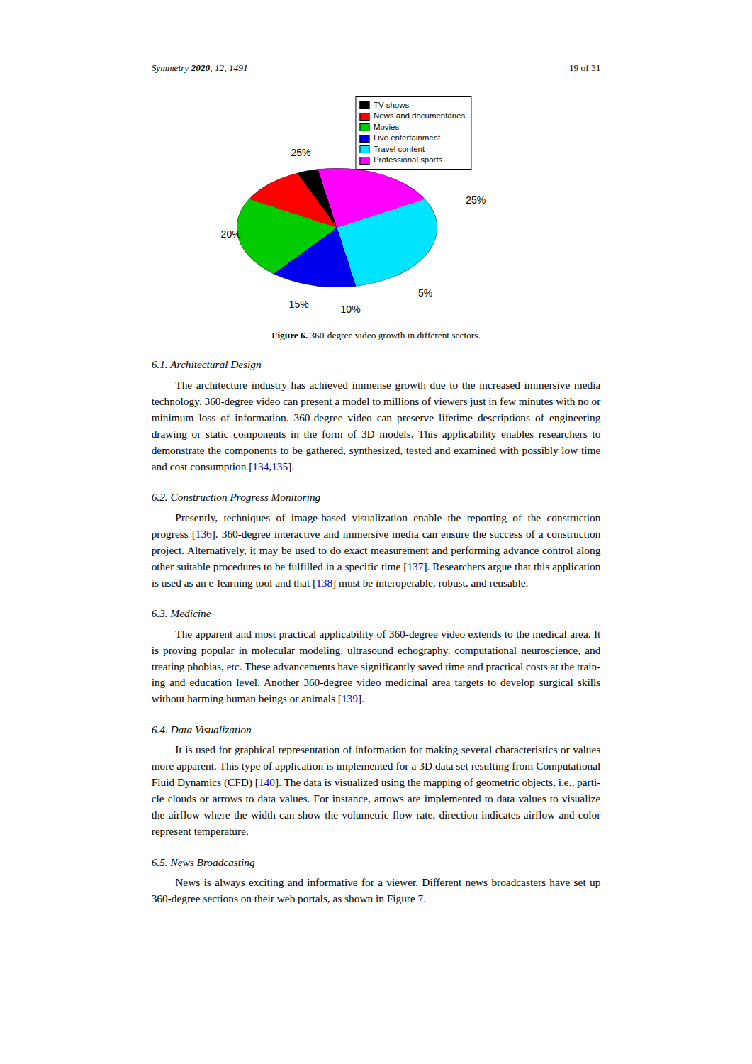Symmetry 2020, 12, 1491 19 of 31
TV shows
News and documentaries
Movies
Live entertainment
Travel content
Professional sports
25% 25% 20% 15% 10% 5%
Figure 6. 360-degree video growth in different sectors.
6.1. Architectural Design
The architecture industry has achieved immense growth due to the increased immersive media technology. 360-degree video can present a model to millions of viewers just in few minutes with no or minimum loss of information. 360-degree video can preserve lifetime descriptions of engineering drawing or static components in the form of 3D models. This applicability enables researchers to demonstrate the components to be gathered, synthesized, tested and examined with possibly low time and cost consumption [134,135].
6.2. Construction Progress Monitoring
Presently, techniques of image-based visualization enable the reporting of the construction progress [136]. 360-degree interactive and immersive media can ensure the success of a construction project. Alternatively, it may be used to do exact measurement and performing advance control along other suitable procedures to be fulfilled in a specific time [137]. Researchers argue that this application is used as an e-learning tool and that [138] must be interoperable, robust, and reusable.
6.3. Medicine
The apparent and most practical applicability of 360-degree video extends to the medical area. It is proving popular in molecular modeling, ultrasound echography, computational neuroscience, and treating phobias, etc. These advancements have significantly saved time and practical costs at the training and education level. Another 360-degree video medicinal area targets to develop surgical skills without harming human beings or animals [139].
6.4. Data Visualization
It is used for graphical representation of information for making several characteristics or values more apparent. This type of application is implemented for a 3D data set resulting from Computational Fluid Dynamics (CFD) [140]. The data is visualized using the mapping of geometric objects, i.e., particle clouds or arrows to data values. For instance, arrows are implemented to data values to visualize the airflow where the width can show the volumetric flow rate, direction indicates airflow and color represent temperature.
6.5. News Broadcasting
News is always exciting and informative for a viewer. Different news broadcasters have set up 360-degree sections on their web portals, as shown in Figure 7.